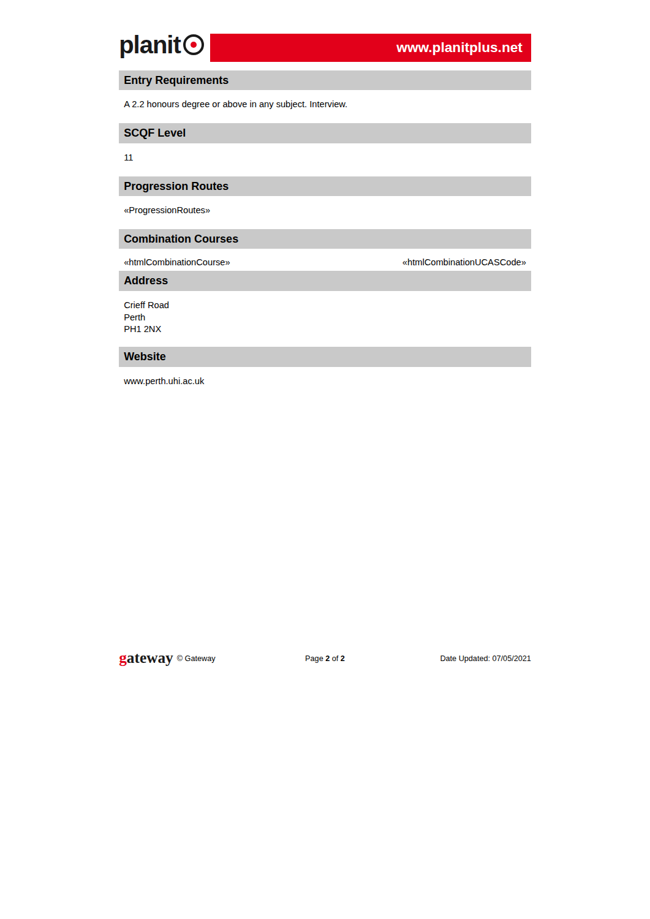planit
www.planitplus.net
Entry Requirements
A 2.2 honours degree or above in any subject. Interview.
SCQF Level
11
Progression Routes
«ProgressionRoutes»
Combination Courses
«htmlCombinationCourse»
«htmlCombinationUCASCode»
Address
Crieff Road
Perth
PH1 2NX
Website
www.perth.uhi.ac.uk
gateway © Gateway
Page 2 of 2
Date Updated: 07/05/2021